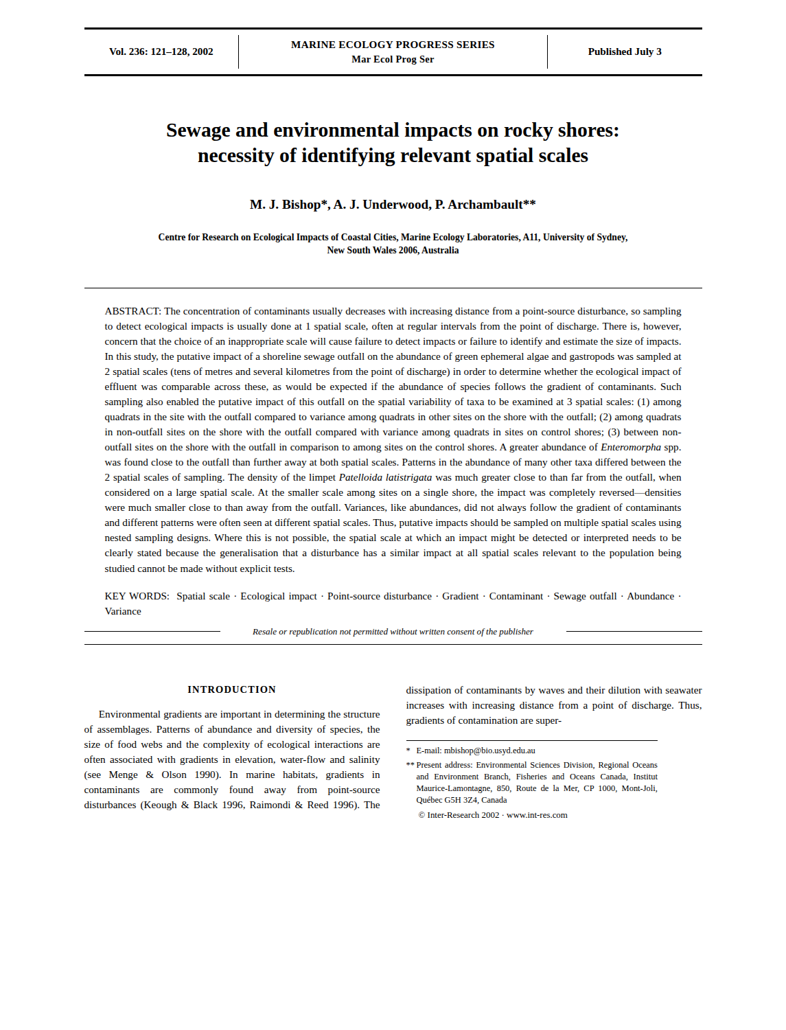| Vol. 236: 121–128, 2002 | MARINE ECOLOGY PROGRESS SERIES Mar Ecol Prog Ser | Published July 3 |
Sewage and environmental impacts on rocky shores:
necessity of identifying relevant spatial scales
M. J. Bishop*, A. J. Underwood, P. Archambault**
Centre for Research on Ecological Impacts of Coastal Cities, Marine Ecology Laboratories, A11, University of Sydney,
New South Wales 2006, Australia
ABSTRACT: The concentration of contaminants usually decreases with increasing distance from a point-source disturbance, so sampling to detect ecological impacts is usually done at 1 spatial scale, often at regular intervals from the point of discharge. There is, however, concern that the choice of an inappropriate scale will cause failure to detect impacts or failure to identify and estimate the size of impacts. In this study, the putative impact of a shoreline sewage outfall on the abundance of green ephemeral algae and gastropods was sampled at 2 spatial scales (tens of metres and several kilometres from the point of discharge) in order to determine whether the ecological impact of effluent was comparable across these, as would be expected if the abundance of species follows the gradient of contaminants. Such sampling also enabled the putative impact of this outfall on the spatial variability of taxa to be examined at 3 spatial scales: (1) among quadrats in the site with the outfall compared to variance among quadrats in other sites on the shore with the outfall; (2) among quadrats in non-outfall sites on the shore with the outfall compared with variance among quadrats in sites on control shores; (3) between non-outfall sites on the shore with the outfall in comparison to among sites on the control shores. A greater abundance of Enteromorpha spp. was found close to the outfall than further away at both spatial scales. Patterns in the abundance of many other taxa differed between the 2 spatial scales of sampling. The density of the limpet Patelloida latistrigata was much greater close to than far from the outfall, when considered on a large spatial scale. At the smaller scale among sites on a single shore, the impact was completely reversed—densities were much smaller close to than away from the outfall. Variances, like abundances, did not always follow the gradient of contaminants and different patterns were often seen at different spatial scales. Thus, putative impacts should be sampled on multiple spatial scales using nested sampling designs. Where this is not possible, the spatial scale at which an impact might be detected or interpreted needs to be clearly stated because the generalisation that a disturbance has a similar impact at all spatial scales relevant to the population being studied cannot be made without explicit tests.
KEY WORDS: Spatial scale · Ecological impact · Point-source disturbance · Gradient · Contaminant · Sewage outfall · Abundance · Variance
Resale or republication not permitted without written consent of the publisher
INTRODUCTION
Environmental gradients are important in determining the structure of assemblages. Patterns of abundance and diversity of species, the size of food webs and the complexity of ecological interactions are often associated with gradients in elevation, water-flow and salinity (see Menge & Olson 1990). In marine habitats, gradients in contaminants are commonly found away from point-source disturbances (Keough & Black 1996, Raimondi & Reed 1996). The dissipation of contaminants by waves and their dilution with seawater increases with increasing distance from a point of discharge. Thus, gradients of contamination are super-
*E-mail: mbishop@bio.usyd.edu.au
**Present address: Environmental Sciences Division, Regional Oceans and Environment Branch, Fisheries and Oceans Canada, Institut Maurice-Lamontagne, 850, Route de la Mer, CP 1000, Mont-Joli, Québec G5H 3Z4, Canada
© Inter-Research 2002 · www.int-res.com